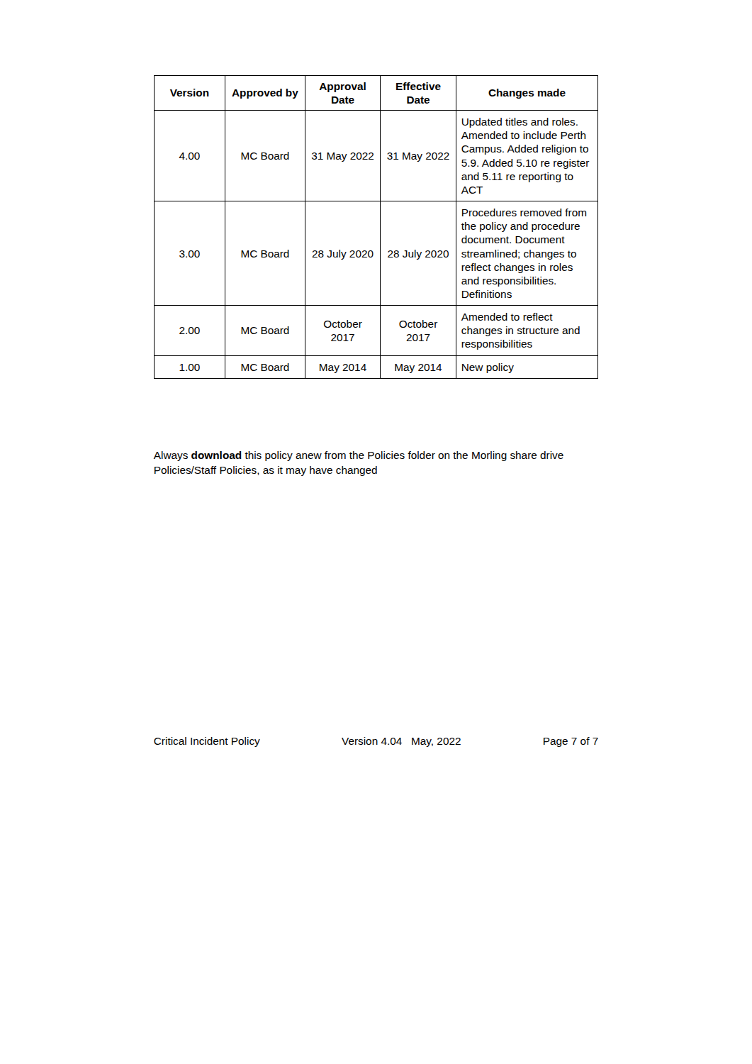| Version | Approved by | Approval Date | Effective Date | Changes made |
| --- | --- | --- | --- | --- |
| 4.00 | MC Board | 31 May 2022 | 31 May 2022 | Updated titles and roles. Amended to include Perth Campus. Added religion to 5.9. Added 5.10 re register and 5.11 re reporting to ACT |
| 3.00 | MC Board | 28 July 2020 | 28 July 2020 | Procedures removed from the policy and procedure document. Document streamlined; changes to reflect changes in roles and responsibilities. Definitions |
| 2.00 | MC Board | October 2017 | October 2017 | Amended to reflect changes in structure and responsibilities |
| 1.00 | MC Board | May 2014 | May 2014 | New policy |
Always download this policy anew from the Policies folder on the Morling share drive Policies/Staff Policies, as it may have changed
Critical Incident Policy Version 4.04 May, 2022 Page 7 of 7